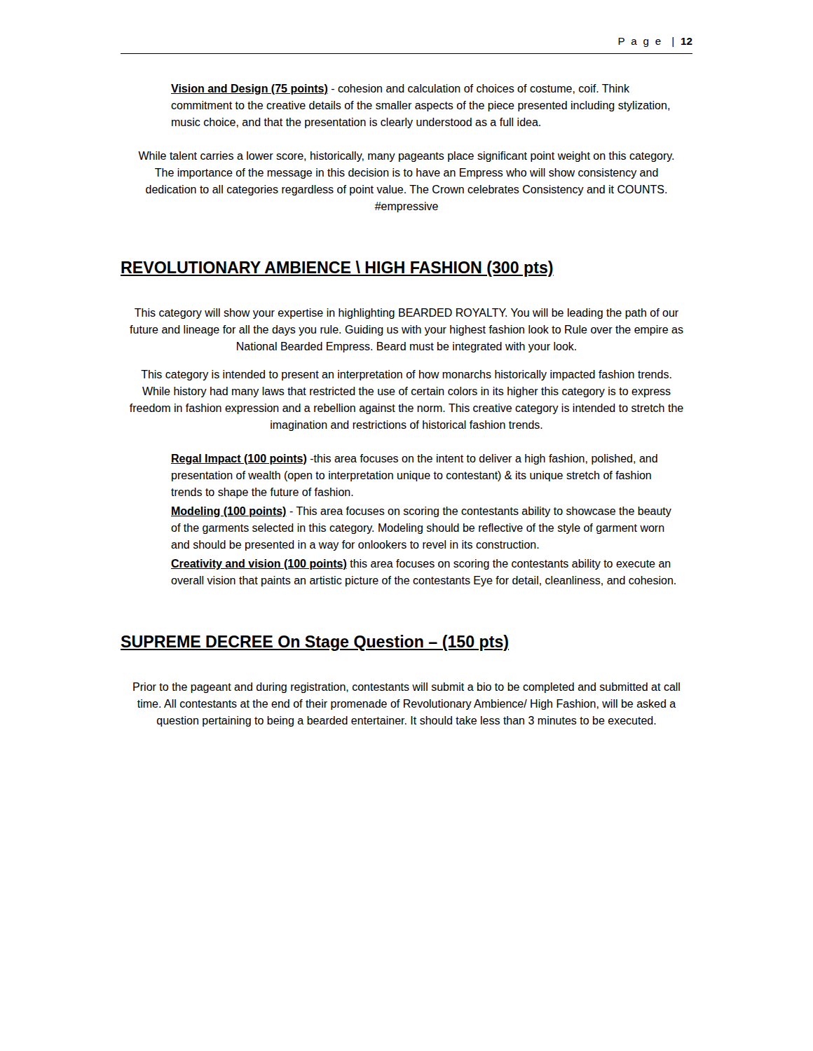P a g e | 12
Vision and Design (75 points) - cohesion and calculation of choices of costume, coif. Think commitment to the creative details of the smaller aspects of the piece presented including stylization, music choice, and that the presentation is clearly understood as a full idea.
While talent carries a lower score, historically, many pageants place significant point weight on this category. The importance of the message in this decision is to have an Empress who will show consistency and dedication to all categories regardless of point value. The Crown celebrates Consistency and it COUNTS. #empressive
REVOLUTIONARY AMBIENCE \ HIGH FASHION (300 pts)
This category will show your expertise in highlighting BEARDED ROYALTY. You will be leading the path of our future and lineage for all the days you rule. Guiding us with your highest fashion look to Rule over the empire as National Bearded Empress. Beard must be integrated with your look.
This category is intended to present an interpretation of how monarchs historically impacted fashion trends. While history had many laws that restricted the use of certain colors in its higher this category is to express freedom in fashion expression and a rebellion against the norm. This creative category is intended to stretch the imagination and restrictions of historical fashion trends.
Regal Impact (100 points) -this area focuses on the intent to deliver a high fashion, polished, and presentation of wealth (open to interpretation unique to contestant) & its unique stretch of fashion trends to shape the future of fashion.
Modeling (100 points) - This area focuses on scoring the contestants ability to showcase the beauty of the garments selected in this category. Modeling should be reflective of the style of garment worn and should be presented in a way for onlookers to revel in its construction.
Creativity and vision (100 points) this area focuses on scoring the contestants ability to execute an overall vision that paints an artistic picture of the contestants Eye for detail, cleanliness, and cohesion.
SUPREME DECREE On Stage Question – (150 pts)
Prior to the pageant and during registration, contestants will submit a bio to be completed and submitted at call time. All contestants at the end of their promenade of Revolutionary Ambience/ High Fashion, will be asked a question pertaining to being a bearded entertainer. It should take less than 3 minutes to be executed.